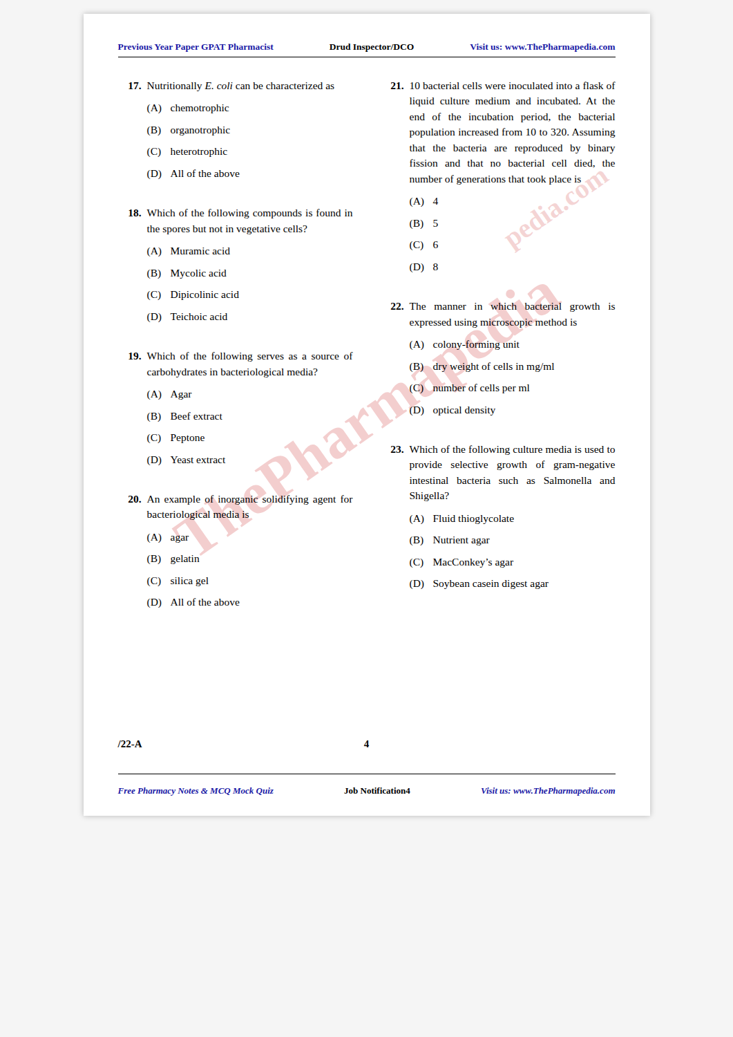Previous Year Paper GPAT Pharmacist Drud Inspector/DCO Visit us: www.ThePharmapedia.com
ThePharmapedia
pedia.com
17.
Nutritionally E. coli can be characterized as
(A) chemotrophic
(B) organotrophic
(C) heterotrophic
(D) All of the above
18.
Which of the following compounds is found in the spores but not in vegetative cells?
(A) Muramic acid
(B) Mycolic acid
(C) Dipicolinic acid
(D) Teichoic acid
19.
Which of the following serves as a source of carbohydrates in bacteriological media?
(A) Agar
(B) Beef extract
(C) Peptone
(D) Yeast extract
20.
An example of inorganic solidifying agent for bacteriological media is
(A) agar
(B) gelatin
(C) silica gel
(D) All of the above
21.
10 bacterial cells were inoculated into a flask of liquid culture medium and incubated. At the end of the incubation period, the bacterial population increased from 10 to 320. Assuming that the bacteria are reproduced by binary fission and that no bacterial cell died, the number of generations that took place is
(A) 4
(B) 5
(C) 6
(D) 8
22.
The manner in which bacterial growth is expressed using microscopic method is
(A) colony-forming unit
(B) dry weight of cells in mg/ml
(C) number of cells per ml
(D) optical density
23.
Which of the following culture media is used to provide selective growth of gram-negative intestinal bacteria such as Salmonella and Shigella?
(A) Fluid thioglycolate
(B) Nutrient agar
(C) MacConkey’s agar
(D) Soybean casein digest agar
/22-A
4
Free Pharmacy Notes & MCQ Mock Quiz Job Notification4 Visit us: www.ThePharmapedia.com